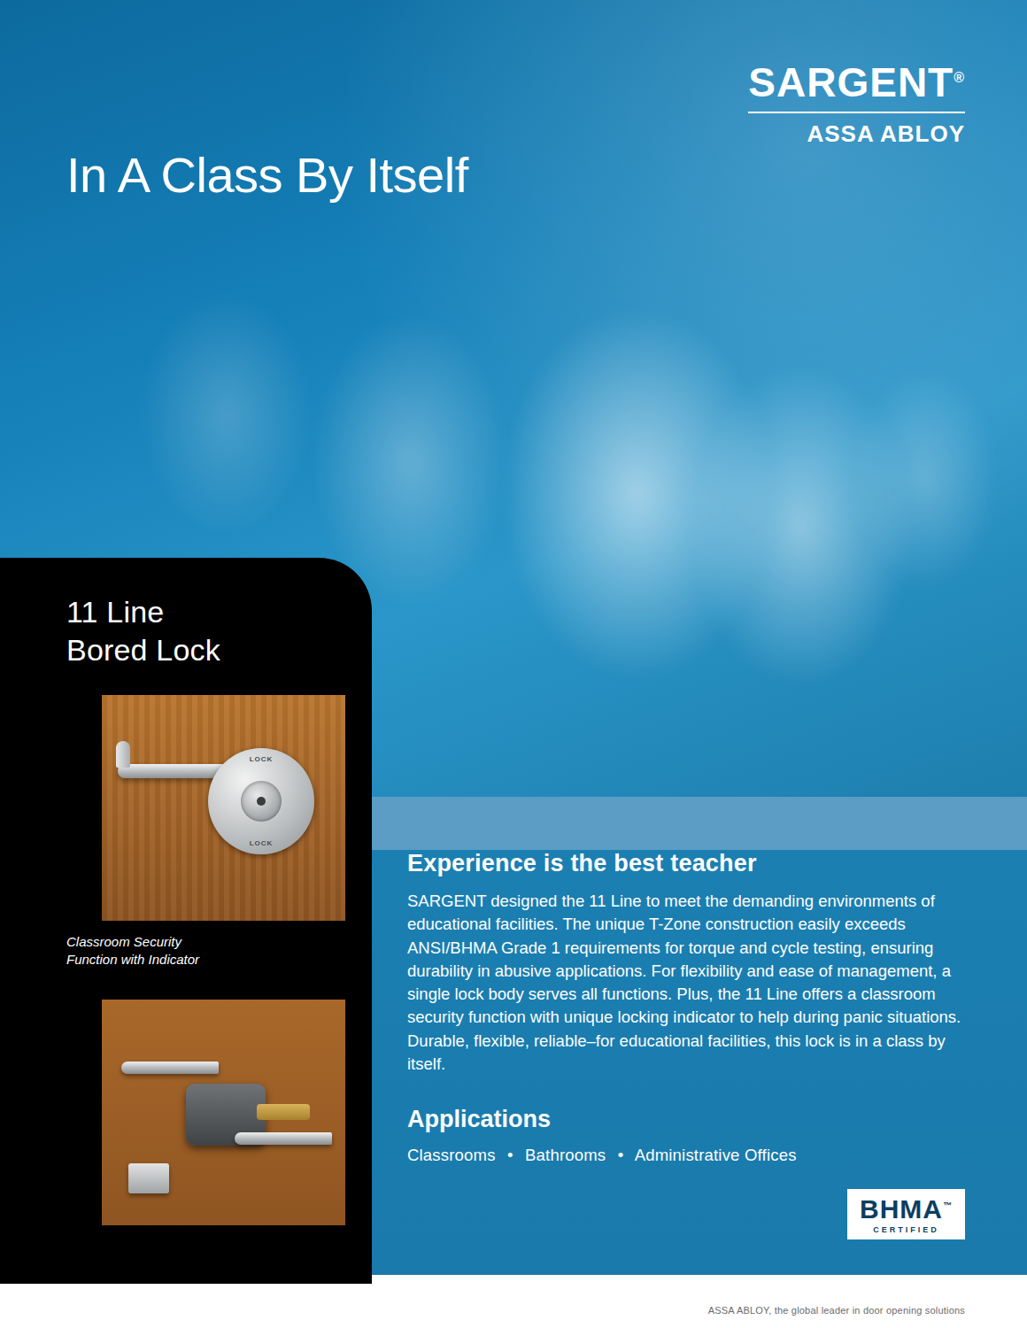SARGENT®
ASSA ABLOY
In A Class By Itself
Experience is the best teacher
SARGENT designed the 11 Line to meet the demanding environments of educational facilities. The unique T-Zone construction easily exceeds ANSI/BHMA Grade 1 requirements for torque and cycle testing, ensuring durability in abusive applications. For flexibility and ease of management, a single lock body serves all functions. Plus, the 11 Line offers a classroom security function with unique locking indicator to help during panic situations. Durable, flexible, reliable–for educational facilities, this lock is in a class by itself.
Applications
Classrooms • Bathrooms • Administrative Offices
BHMA™
CERTIFIED
11 Line
Bored Lock
LOCK
LOCK
Classroom Security
Function with Indicator
ASSA ABLOY, the global leader in door opening solutions